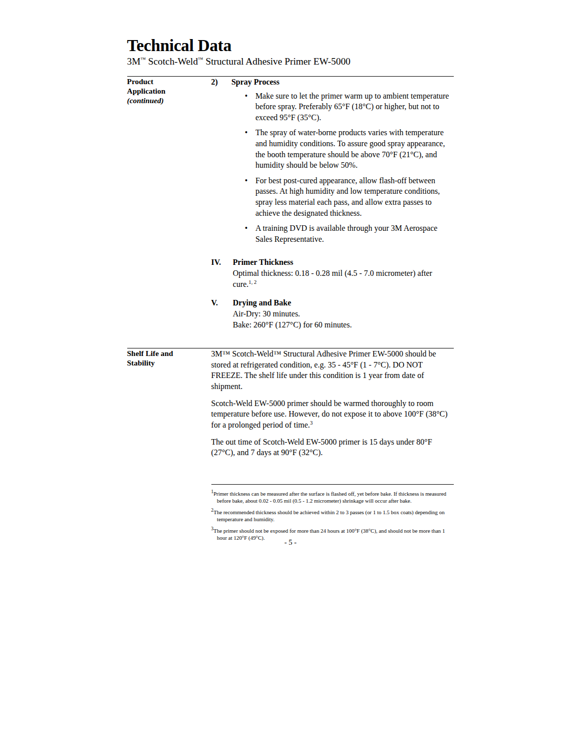Technical Data
3M™ Scotch-Weld™ Structural Adhesive Primer EW-5000
| Product Application (continued) | 2) Spray Process Make sure to let the primer warm up to ambient temperature before spray. Preferably 65°F (18°C) or higher, but not to exceed 95°F (35°C). The spray of water-borne products varies with temperature and humidity conditions. To assure good spray appearance, the booth temperature should be above 70°F (21°C), and humidity should be below 50%. For best post-cured appearance, allow flash-off between passes. At high humidity and low temperature conditions, spray less material each pass, and allow extra passes to achieve the designated thickness. A training DVD is available through your 3M Aerospace Sales Representative. IV. Primer Thickness Optimal thickness: 0.18 - 0.28 mil (4.5 - 7.0 micrometer) after cure. 1, 2 V. Drying and Bake Air-Dry: 30 minutes. Bake: 260°F (127°C) for 60 minutes. |
| Shelf Life and Stability | 3M™ Scotch-Weld™ Structural Adhesive Primer EW-5000 should be stored at refrigerated condition, e.g. 35 - 45°F (1 - 7°C). DO NOT FREEZE. The shelf life under this condition is 1 year from date of shipment. Scotch-Weld EW-5000 primer should be warmed thoroughly to room temperature before use. However, do not expose it to above 100°F (38°C) for a prolonged period of time. 3 The out time of Scotch-Weld EW-5000 primer is 15 days under 80°F (27°C), and 7 days at 90°F (32°C). |
1Primer thickness can be measured after the surface is flashed off, yet before bake. If thickness is measured before bake, about 0.02 - 0.05 mil (0.5 - 1.2 micrometer) shrinkage will occur after bake.
2The recommended thickness should be achieved within 2 to 3 passes (or 1 to 1.5 box coats) depending on temperature and humidity.
3The primer should not be exposed for more than 24 hours at 100°F (38°C), and should not be more than 1 hour at 120°F (49°C).
- 5 -